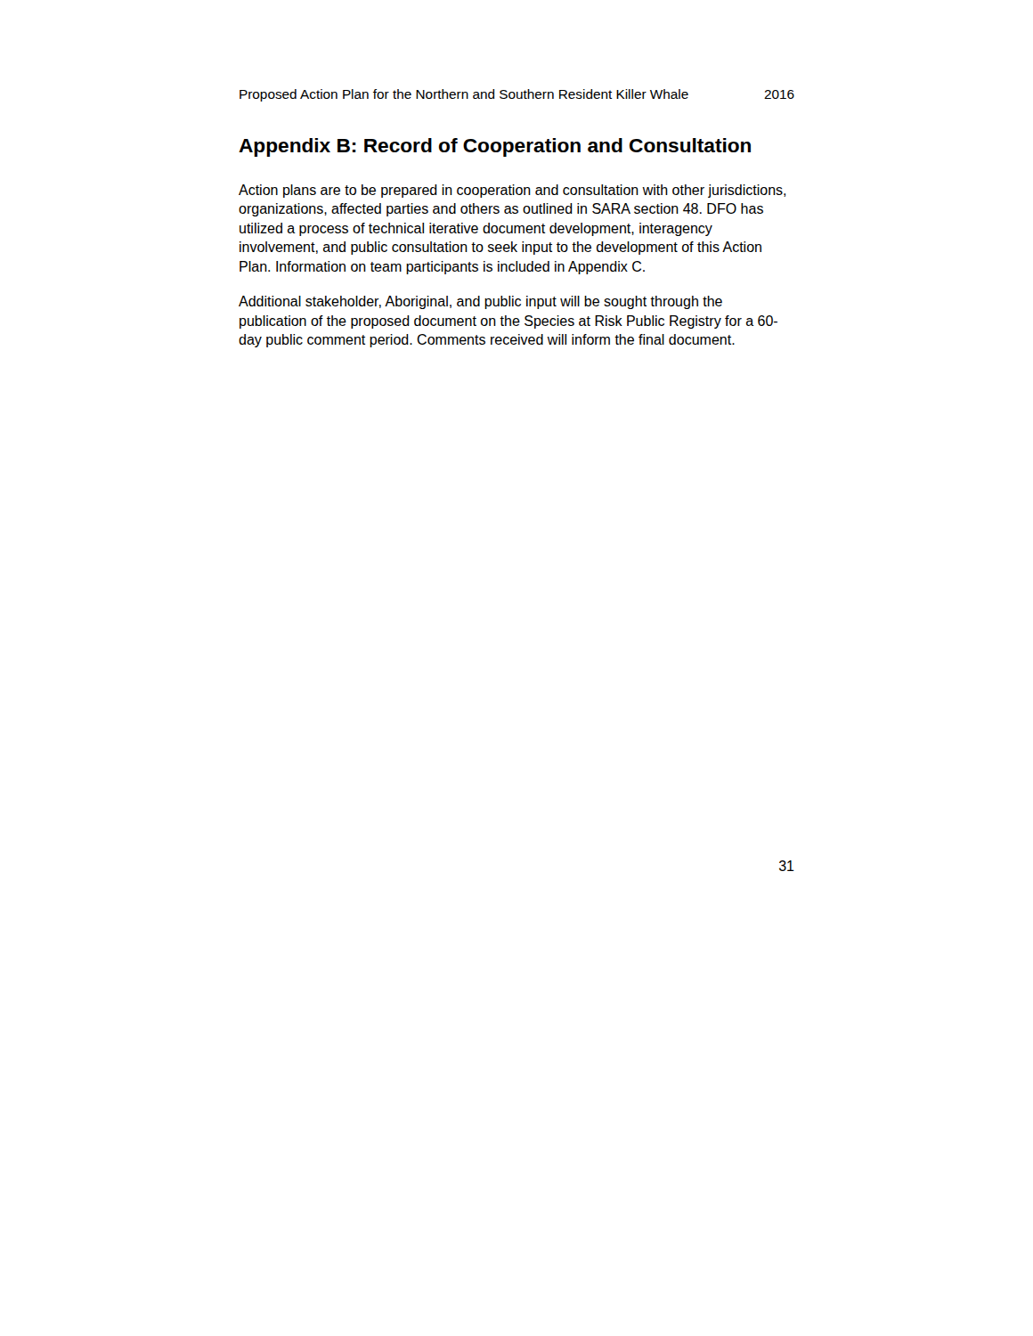Proposed Action Plan for the Northern and Southern Resident Killer Whale 2016
Appendix B: Record of Cooperation and Consultation
Action plans are to be prepared in cooperation and consultation with other jurisdictions, organizations, affected parties and others as outlined in SARA section 48. DFO has utilized a process of technical iterative document development, interagency involvement, and public consultation to seek input to the development of this Action Plan. Information on team participants is included in Appendix C.
Additional stakeholder, Aboriginal, and public input will be sought through the publication of the proposed document on the Species at Risk Public Registry for a 60-day public comment period. Comments received will inform the final document.
31